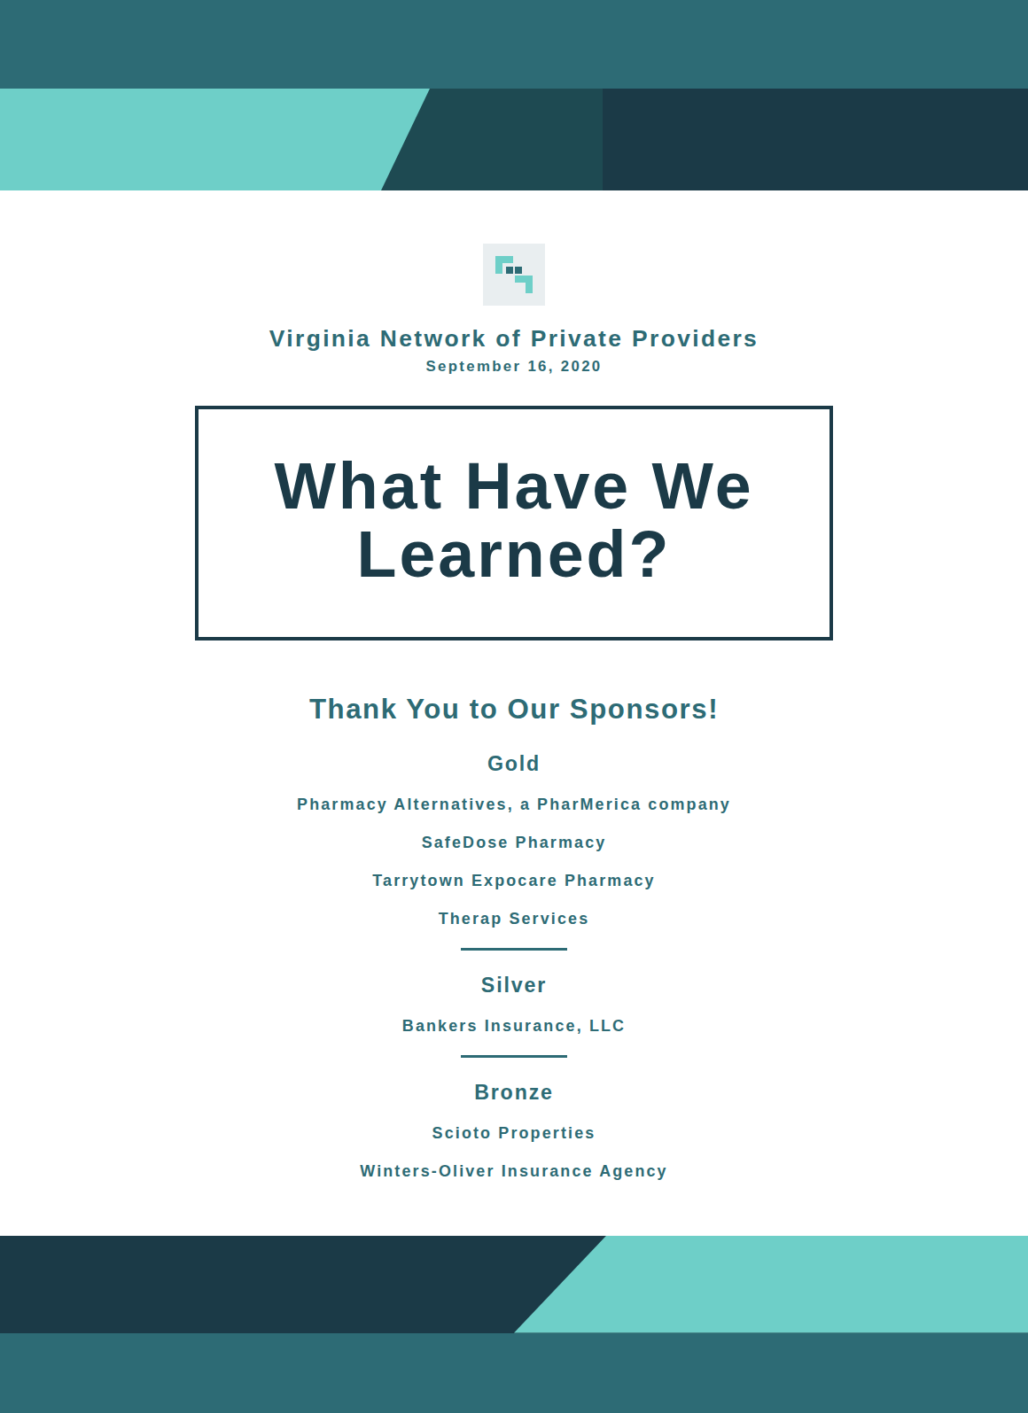Virginia Network of Private Providers
September 16, 2020
What Have We Learned?
Thank You to Our Sponsors!
Gold
Pharmacy Alternatives, a PharMerica company
SafeDose Pharmacy
Tarrytown Expocare Pharmacy
Therap Services
Silver
Bankers Insurance, LLC
Bronze
Scioto Properties
Winters-Oliver Insurance Agency